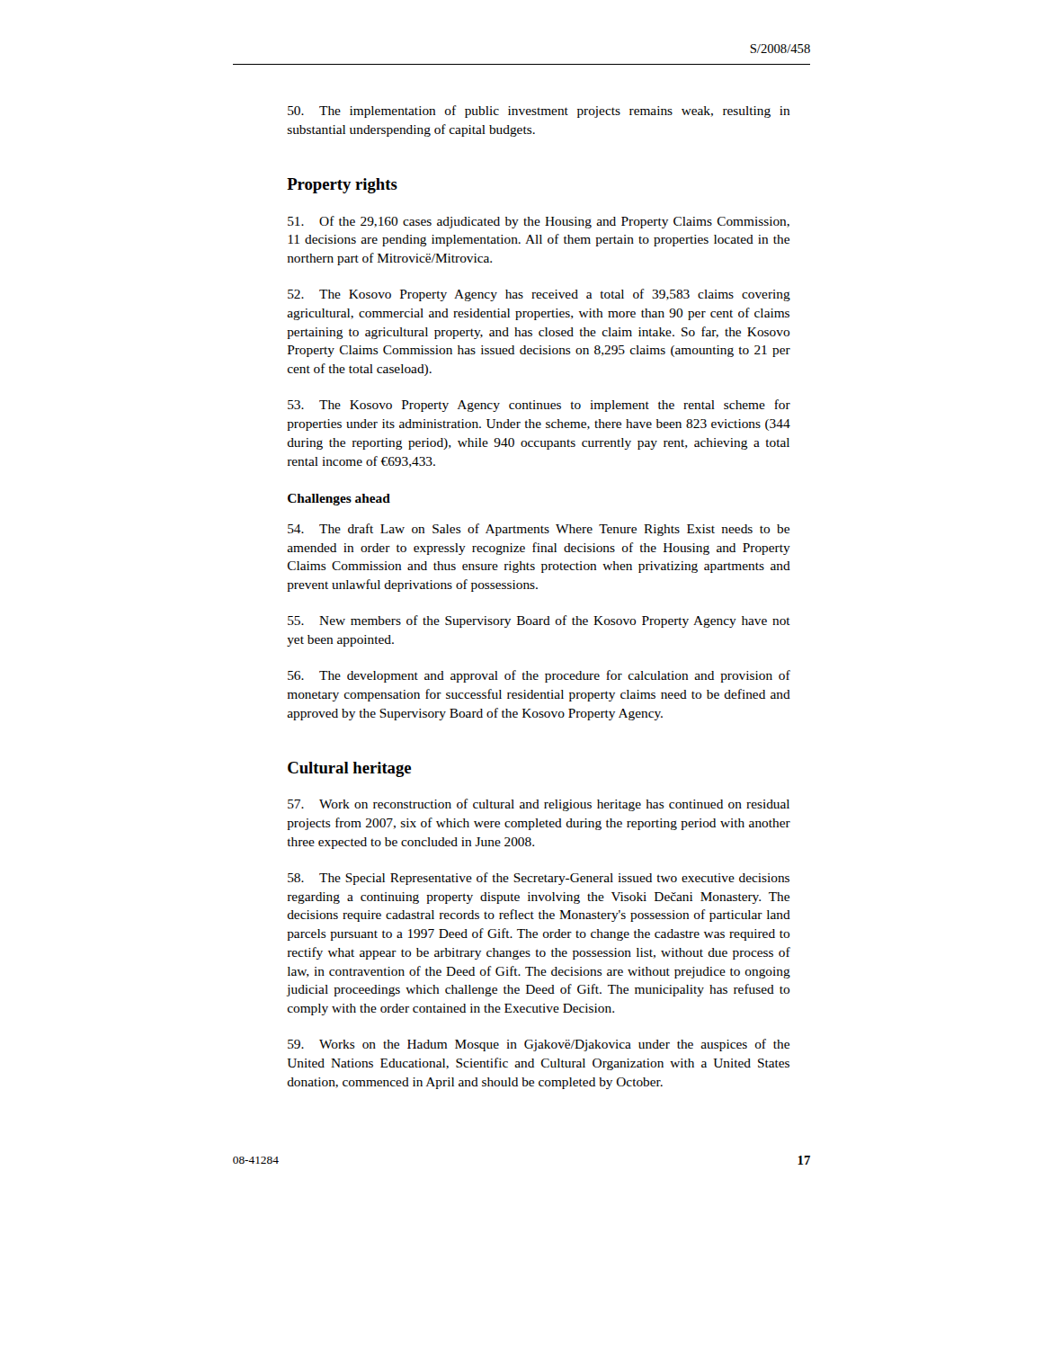S/2008/458
50. The implementation of public investment projects remains weak, resulting in substantial underspending of capital budgets.
Property rights
51. Of the 29,160 cases adjudicated by the Housing and Property Claims Commission, 11 decisions are pending implementation. All of them pertain to properties located in the northern part of Mitrovicë/Mitrovica.
52. The Kosovo Property Agency has received a total of 39,583 claims covering agricultural, commercial and residential properties, with more than 90 per cent of claims pertaining to agricultural property, and has closed the claim intake. So far, the Kosovo Property Claims Commission has issued decisions on 8,295 claims (amounting to 21 per cent of the total caseload).
53. The Kosovo Property Agency continues to implement the rental scheme for properties under its administration. Under the scheme, there have been 823 evictions (344 during the reporting period), while 940 occupants currently pay rent, achieving a total rental income of €693,433.
Challenges ahead
54. The draft Law on Sales of Apartments Where Tenure Rights Exist needs to be amended in order to expressly recognize final decisions of the Housing and Property Claims Commission and thus ensure rights protection when privatizing apartments and prevent unlawful deprivations of possessions.
55. New members of the Supervisory Board of the Kosovo Property Agency have not yet been appointed.
56. The development and approval of the procedure for calculation and provision of monetary compensation for successful residential property claims need to be defined and approved by the Supervisory Board of the Kosovo Property Agency.
Cultural heritage
57. Work on reconstruction of cultural and religious heritage has continued on residual projects from 2007, six of which were completed during the reporting period with another three expected to be concluded in June 2008.
58. The Special Representative of the Secretary-General issued two executive decisions regarding a continuing property dispute involving the Visoki Dečani Monastery. The decisions require cadastral records to reflect the Monastery's possession of particular land parcels pursuant to a 1997 Deed of Gift. The order to change the cadastre was required to rectify what appear to be arbitrary changes to the possession list, without due process of law, in contravention of the Deed of Gift. The decisions are without prejudice to ongoing judicial proceedings which challenge the Deed of Gift. The municipality has refused to comply with the order contained in the Executive Decision.
59. Works on the Hadum Mosque in Gjakovë/Djakovica under the auspices of the United Nations Educational, Scientific and Cultural Organization with a United States donation, commenced in April and should be completed by October.
08-41284 17